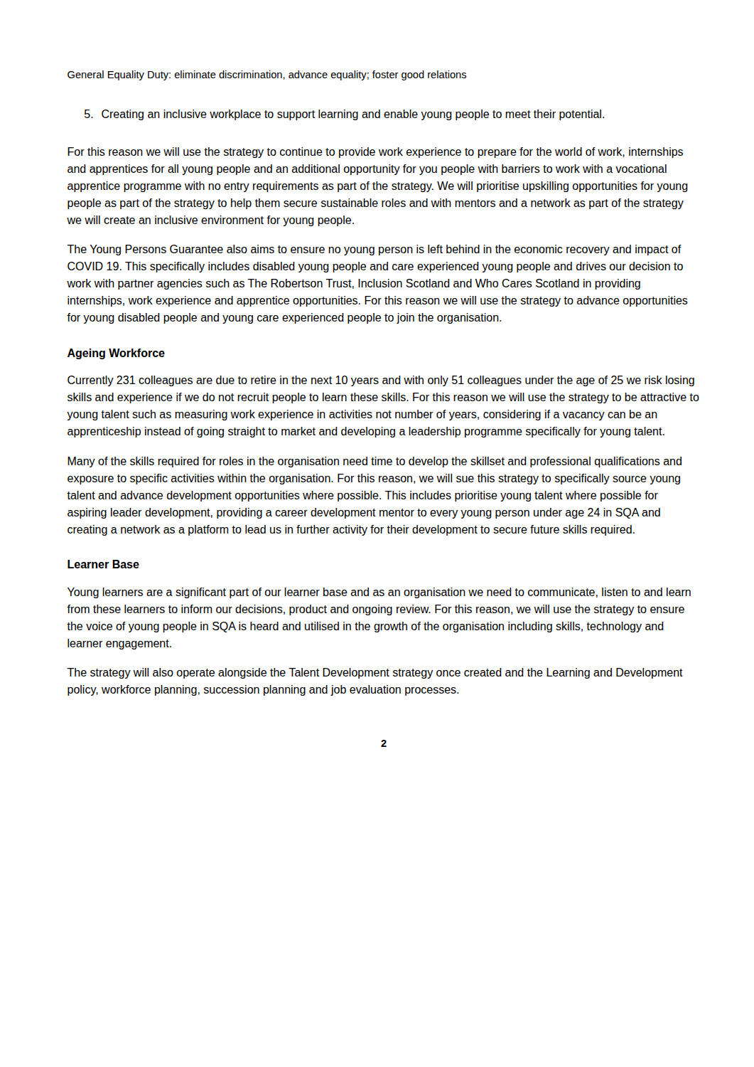General Equality Duty: eliminate discrimination, advance equality; foster good relations
Creating an inclusive workplace to support learning and enable young people to meet their potential.
For this reason we will use the strategy to continue to provide work experience to prepare for the world of work, internships and apprentices for all young people and an additional opportunity for you people with barriers to work with a vocational apprentice programme with no entry requirements as part of the strategy. We will prioritise upskilling opportunities for young people as part of the strategy to help them secure sustainable roles and with mentors and a network as part of the strategy we will create an inclusive environment for young people.
The Young Persons Guarantee also aims to ensure no young person is left behind in the economic recovery and impact of COVID 19. This specifically includes disabled young people and care experienced young people and drives our decision to work with partner agencies such as The Robertson Trust, Inclusion Scotland and Who Cares Scotland in providing internships, work experience and apprentice opportunities. For this reason we will use the strategy to advance opportunities for young disabled people and young care experienced people to join the organisation.
Ageing Workforce
Currently 231 colleagues are due to retire in the next 10 years and with only 51 colleagues under the age of 25 we risk losing skills and experience if we do not recruit people to learn these skills. For this reason we will use the strategy to be attractive to young talent such as measuring work experience in activities not number of years, considering if a vacancy can be an apprenticeship instead of going straight to market and developing a leadership programme specifically for young talent.
Many of the skills required for roles in the organisation need time to develop the skillset and professional qualifications and exposure to specific activities within the organisation. For this reason, we will sue this strategy to specifically source young talent and advance development opportunities where possible. This includes prioritise young talent where possible for aspiring leader development, providing a career development mentor to every young person under age 24 in SQA and creating a network as a platform to lead us in further activity for their development to secure future skills required.
Learner Base
Young learners are a significant part of our learner base and as an organisation we need to communicate, listen to and learn from these learners to inform our decisions, product and ongoing review. For this reason, we will use the strategy to ensure the voice of young people in SQA is heard and utilised in the growth of the organisation including skills, technology and learner engagement.
The strategy will also operate alongside the Talent Development strategy once created and the Learning and Development policy, workforce planning, succession planning and job evaluation processes.
2